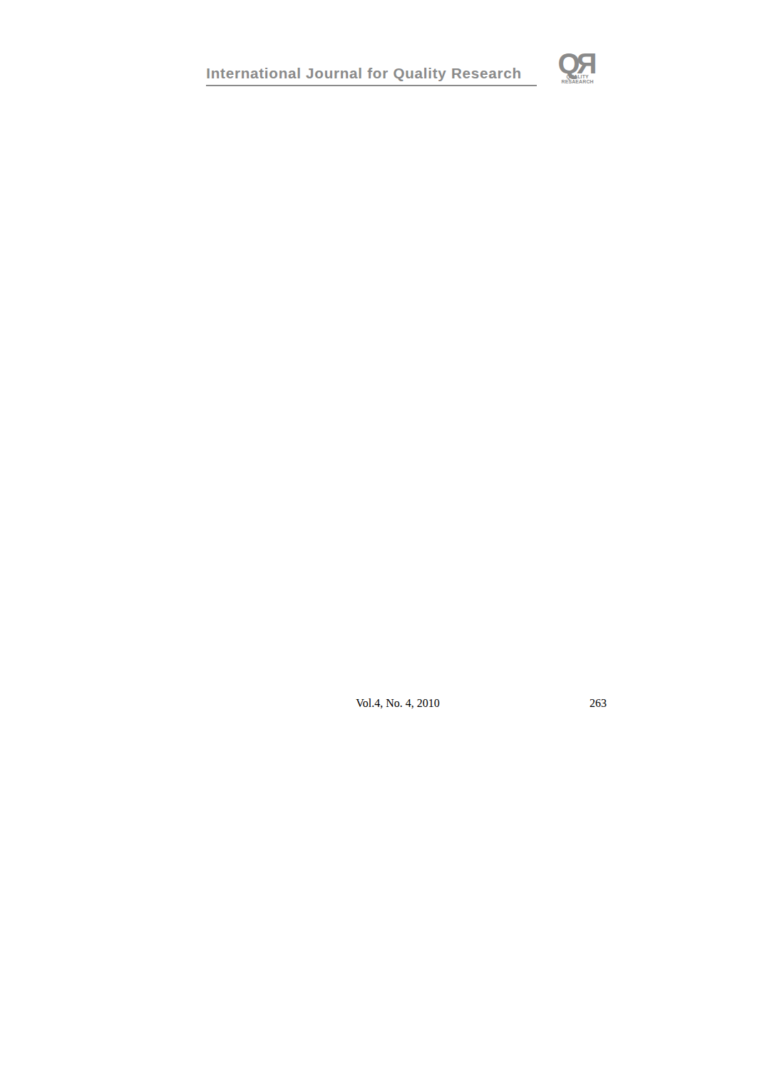International Journal for Quality Research
QR QUALITY
RESAEARCH
Vol.4, No. 4, 2010 263